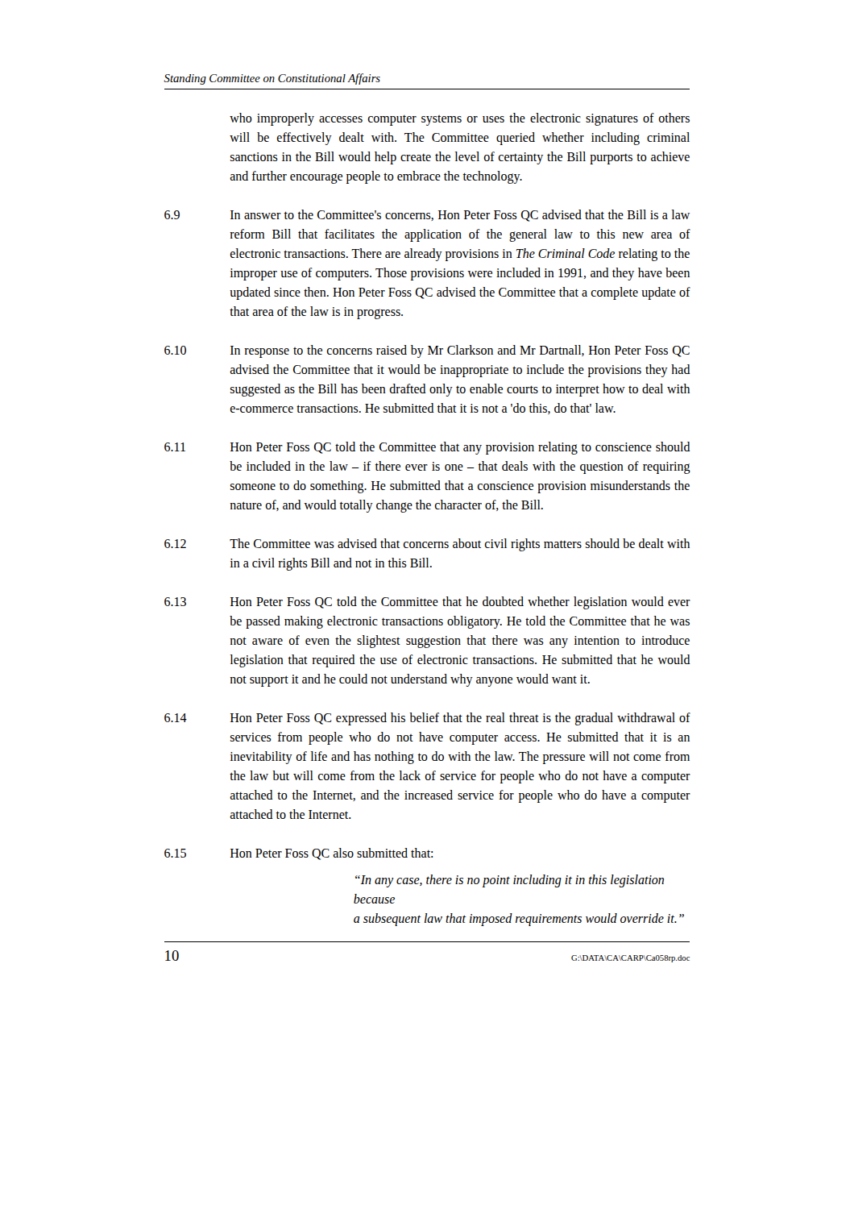Standing Committee on Constitutional Affairs
who improperly accesses computer systems or uses the electronic signatures of others will be effectively dealt with. The Committee queried whether including criminal sanctions in the Bill would help create the level of certainty the Bill purports to achieve and further encourage people to embrace the technology.
6.9
In answer to the Committee's concerns, Hon Peter Foss QC advised that the Bill is a law reform Bill that facilitates the application of the general law to this new area of electronic transactions. There are already provisions in The Criminal Code relating to the improper use of computers. Those provisions were included in 1991, and they have been updated since then. Hon Peter Foss QC advised the Committee that a complete update of that area of the law is in progress.
6.10
In response to the concerns raised by Mr Clarkson and Mr Dartnall, Hon Peter Foss QC advised the Committee that it would be inappropriate to include the provisions they had suggested as the Bill has been drafted only to enable courts to interpret how to deal with e-commerce transactions. He submitted that it is not a 'do this, do that' law.
6.11
Hon Peter Foss QC told the Committee that any provision relating to conscience should be included in the law – if there ever is one – that deals with the question of requiring someone to do something. He submitted that a conscience provision misunderstands the nature of, and would totally change the character of, the Bill.
6.12
The Committee was advised that concerns about civil rights matters should be dealt with in a civil rights Bill and not in this Bill.
6.13
Hon Peter Foss QC told the Committee that he doubted whether legislation would ever be passed making electronic transactions obligatory. He told the Committee that he was not aware of even the slightest suggestion that there was any intention to introduce legislation that required the use of electronic transactions. He submitted that he would not support it and he could not understand why anyone would want it.
6.14
Hon Peter Foss QC expressed his belief that the real threat is the gradual withdrawal of services from people who do not have computer access. He submitted that it is an inevitability of life and has nothing to do with the law. The pressure will not come from the law but will come from the lack of service for people who do not have a computer attached to the Internet, and the increased service for people who do have a computer attached to the Internet.
6.15
Hon Peter Foss QC also submitted that:
“In any case, there is no point including it in this legislation because
a subsequent law that imposed requirements would override it.”
10 G:\DATA\CA\CARP\Ca058rp.doc